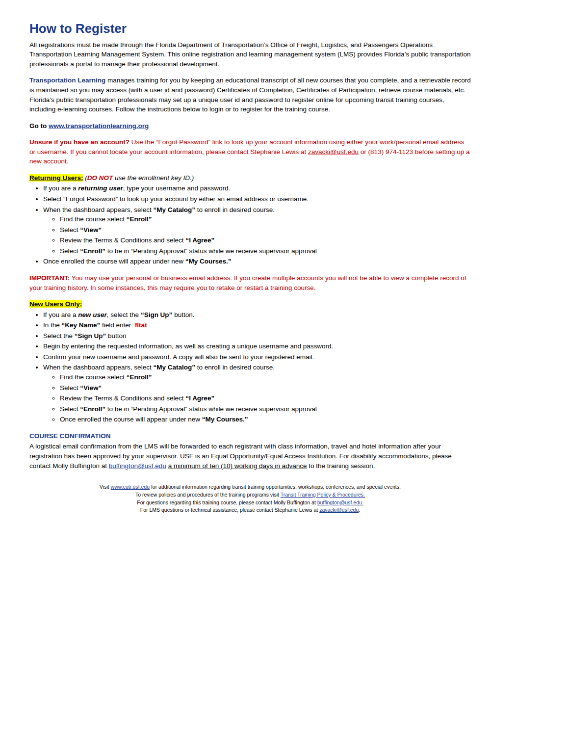How to Register
All registrations must be made through the Florida Department of Transportation’s Office of Freight, Logistics, and Passengers Operations Transportation Learning Management System. This online registration and learning management system (LMS) provides Florida’s public transportation professionals a portal to manage their professional development.
Transportation Learning manages training for you by keeping an educational transcript of all new courses that you complete, and a retrievable record is maintained so you may access (with a user id and password) Certificates of Completion, Certificates of Participation, retrieve course materials, etc. Florida’s public transportation professionals may set up a unique user id and password to register online for upcoming transit training courses, including e-learning courses. Follow the instructions below to login or to register for the training course.
Go to www.transportationlearning.org
Unsure if you have an account? Use the “Forgot Password” link to look up your account information using either your work/personal email address or username. If you cannot locate your account information, please contact Stephanie Lewis at zavacki@usf.edu or (813) 974-1123 before setting up a new account.
Returning Users: (DO NOT use the enrollment key ID.)
If you are a returning user, type your username and password.
Select “Forgot Password” to look up your account by either an email address or username.
When the dashboard appears, select “My Catalog” to enroll in desired course.
Find the course select “Enroll”
Select “View”
Review the Terms & Conditions and select “I Agree”
Select “Enroll” to be in “Pending Approval” status while we receive supervisor approval
Once enrolled the course will appear under new “My Courses.”
IMPORTANT: You may use your personal or business email address. If you create multiple accounts you will not be able to view a complete record of your training history. In some instances, this may require you to retake or restart a training course.
New Users Only:
If you are a new user, select the “Sign Up” button.
In the “Key Name” field enter: fltat
Select the “Sign Up” button
Begin by entering the requested information, as well as creating a unique username and password.
Confirm your new username and password. A copy will also be sent to your registered email.
When the dashboard appears, select “My Catalog” to enroll in desired course.
Find the course select “Enroll”
Select “View”
Review the Terms & Conditions and select “I Agree”
Select “Enroll” to be in “Pending Approval” status while we receive supervisor approval
Once enrolled the course will appear under new “My Courses.”
COURSE CONFIRMATION
A logistical email confirmation from the LMS will be forwarded to each registrant with class information, travel and hotel information after your registration has been approved by your supervisor. USF is an Equal Opportunity/Equal Access Institution. For disability accommodations, please contact Molly Buffington at buffington@usf.edu a minimum of ten (10) working days in advance to the training session.
Visit www.cutr.usf.edu for additional information regarding transit training opportunities, workshops, conferences, and special events.
To review policies and procedures of the training programs visit Transit Training Policy & Procedures.
For questions regarding this training course, please contact Molly Buffington at buffington@usf.edu.
For LMS questions or technical assistance, please contact Stephanie Lewis at zavacki@usf.edu.